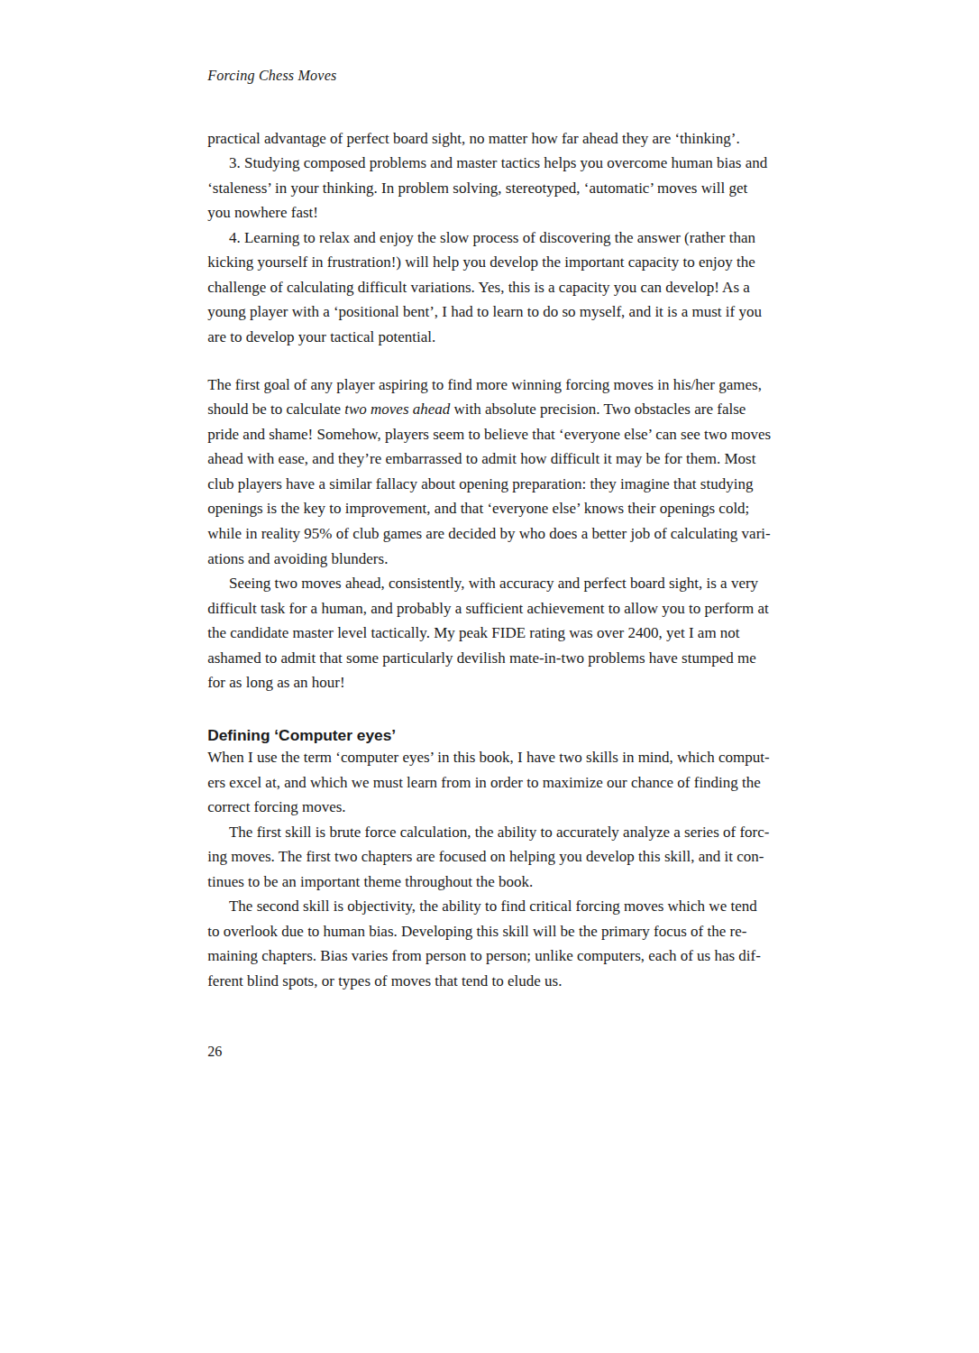Forcing Chess Moves
practical advantage of perfect board sight, no matter how far ahead they are ‘thinking’.
3. Studying composed problems and master tactics helps you overcome human bias and ‘staleness’ in your thinking. In problem solving, stereotyped, ‘automatic’ moves will get you nowhere fast!
4. Learning to relax and enjoy the slow process of discovering the answer (rather than kicking yourself in frustration!) will help you develop the important capacity to enjoy the challenge of calculating difficult variations. Yes, this is a capacity you can develop! As a young player with a ‘positional bent’, I had to learn to do so myself, and it is a must if you are to develop your tactical potential.
The first goal of any player aspiring to find more winning forcing moves in his/her games, should be to calculate two moves ahead with absolute precision. Two obstacles are false pride and shame! Somehow, players seem to believe that ‘everyone else’ can see two moves ahead with ease, and they’re embarrassed to admit how difficult it may be for them. Most club players have a similar fallacy about opening preparation: they imagine that studying openings is the key to improvement, and that ‘everyone else’ knows their openings cold; while in reality 95% of club games are decided by who does a better job of calculating variations and avoiding blunders.
Seeing two moves ahead, consistently, with accuracy and perfect board sight, is a very difficult task for a human, and probably a sufficient achievement to allow you to perform at the candidate master level tactically. My peak FIDE rating was over 2400, yet I am not ashamed to admit that some particularly devilish mate-in-two problems have stumped me for as long as an hour!
Defining ‘Computer eyes’
When I use the term ‘computer eyes’ in this book, I have two skills in mind, which computers excel at, and which we must learn from in order to maximize our chance of finding the correct forcing moves.
The first skill is brute force calculation, the ability to accurately analyze a series of forcing moves. The first two chapters are focused on helping you develop this skill, and it continues to be an important theme throughout the book.
The second skill is objectivity, the ability to find critical forcing moves which we tend to overlook due to human bias. Developing this skill will be the primary focus of the remaining chapters. Bias varies from person to person; unlike computers, each of us has different blind spots, or types of moves that tend to elude us.
26